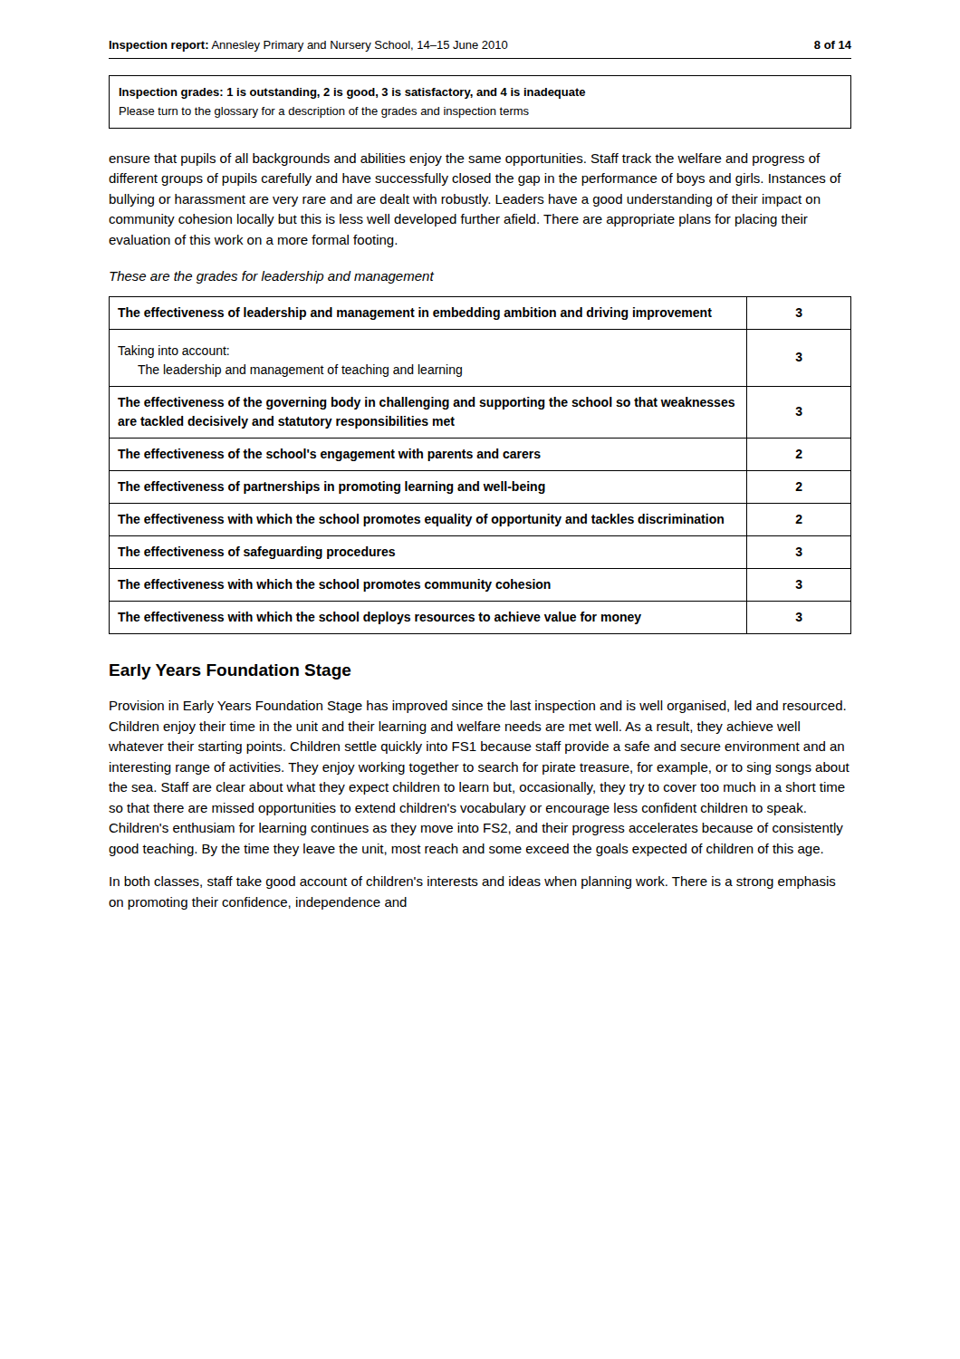Inspection report: Annesley Primary and Nursery School, 14–15 June 2010
8 of 14
Inspection grades: 1 is outstanding, 2 is good, 3 is satisfactory, and 4 is inadequate
Please turn to the glossary for a description of the grades and inspection terms
ensure that pupils of all backgrounds and abilities enjoy the same opportunities. Staff track the welfare and progress of different groups of pupils carefully and have successfully closed the gap in the performance of boys and girls. Instances of bullying or harassment are very rare and are dealt with robustly. Leaders have a good understanding of their impact on community cohesion locally but this is less well developed further afield. There are appropriate plans for placing their evaluation of this work on a more formal footing.
These are the grades for leadership and management
| The effectiveness of leadership and management in embedding ambition and driving improvement | 3 |
| Taking into account: The leadership and management of teaching and learning | 3 |
| The effectiveness of the governing body in challenging and supporting the school so that weaknesses are tackled decisively and statutory responsibilities met | 3 |
| The effectiveness of the school's engagement with parents and carers | 2 |
| The effectiveness of partnerships in promoting learning and well-being | 2 |
| The effectiveness with which the school promotes equality of opportunity and tackles discrimination | 2 |
| The effectiveness of safeguarding procedures | 3 |
| The effectiveness with which the school promotes community cohesion | 3 |
| The effectiveness with which the school deploys resources to achieve value for money | 3 |
Early Years Foundation Stage
Provision in Early Years Foundation Stage has improved since the last inspection and is well organised, led and resourced. Children enjoy their time in the unit and their learning and welfare needs are met well. As a result, they achieve well whatever their starting points. Children settle quickly into FS1 because staff provide a safe and secure environment and an interesting range of activities. They enjoy working together to search for pirate treasure, for example, or to sing songs about the sea. Staff are clear about what they expect children to learn but, occasionally, they try to cover too much in a short time so that there are missed opportunities to extend children's vocabulary or encourage less confident children to speak. Children's enthusiam for learning continues as they move into FS2, and their progress accelerates because of consistently good teaching. By the time they leave the unit, most reach and some exceed the goals expected of children of this age.
In both classes, staff take good account of children's interests and ideas when planning work. There is a strong emphasis on promoting their confidence, independence and